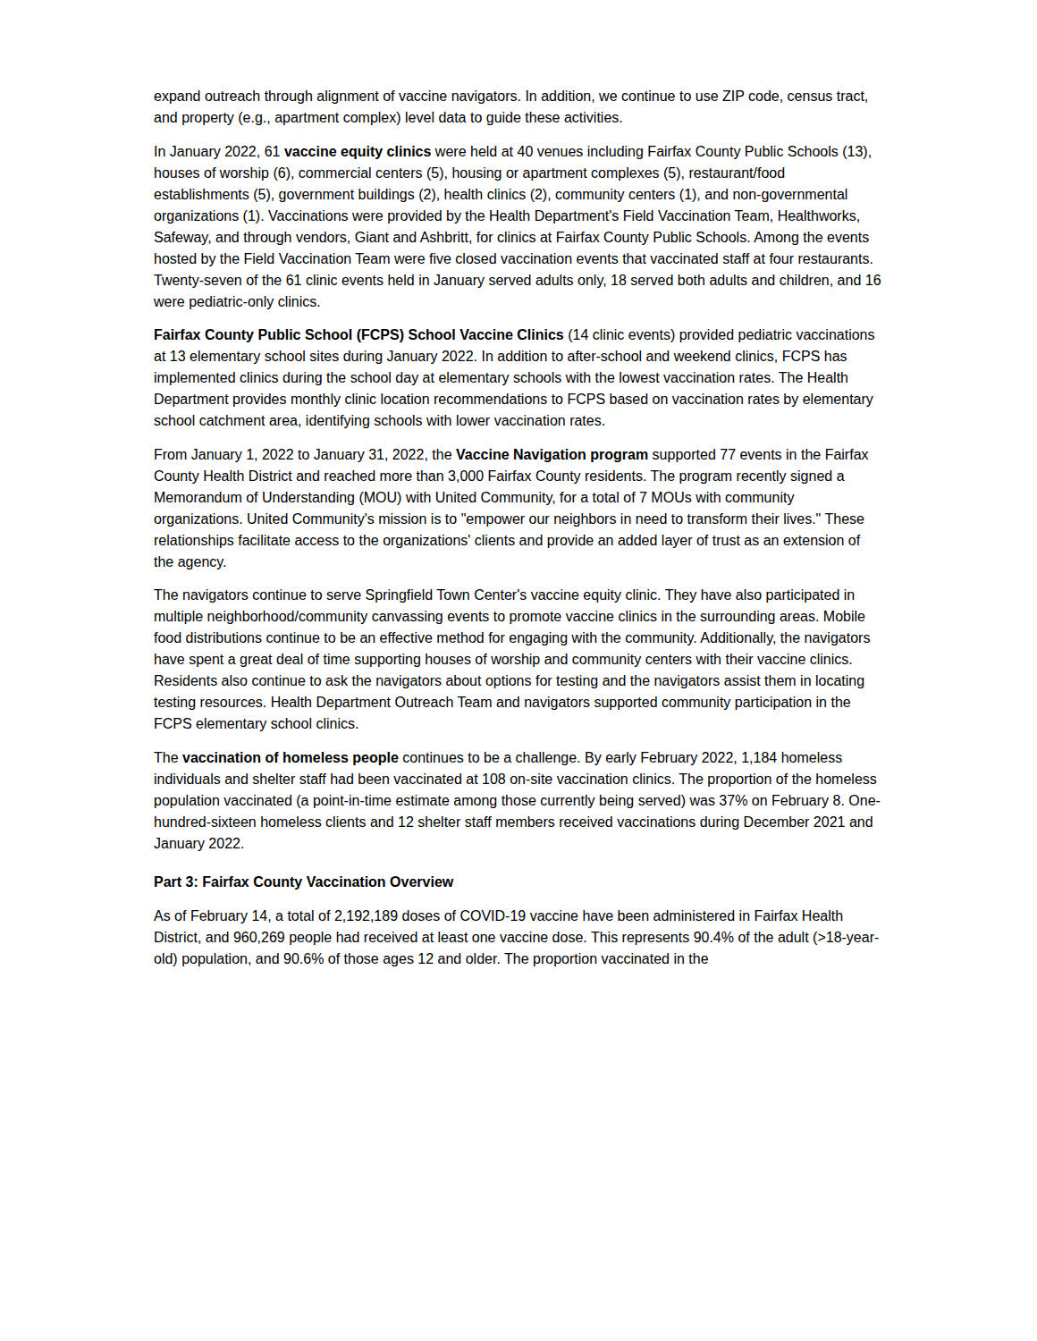expand outreach through alignment of vaccine navigators. In addition, we continue to use ZIP code, census tract, and property (e.g., apartment complex) level data to guide these activities.
In January 2022, 61 vaccine equity clinics were held at 40 venues including Fairfax County Public Schools (13), houses of worship (6), commercial centers (5), housing or apartment complexes (5), restaurant/food establishments (5), government buildings (2), health clinics (2), community centers (1), and non-governmental organizations (1). Vaccinations were provided by the Health Department's Field Vaccination Team, Healthworks, Safeway, and through vendors, Giant and Ashbritt, for clinics at Fairfax County Public Schools. Among the events hosted by the Field Vaccination Team were five closed vaccination events that vaccinated staff at four restaurants. Twenty-seven of the 61 clinic events held in January served adults only, 18 served both adults and children, and 16 were pediatric-only clinics.
Fairfax County Public School (FCPS) School Vaccine Clinics (14 clinic events) provided pediatric vaccinations at 13 elementary school sites during January 2022. In addition to after-school and weekend clinics, FCPS has implemented clinics during the school day at elementary schools with the lowest vaccination rates. The Health Department provides monthly clinic location recommendations to FCPS based on vaccination rates by elementary school catchment area, identifying schools with lower vaccination rates.
From January 1, 2022 to January 31, 2022, the Vaccine Navigation program supported 77 events in the Fairfax County Health District and reached more than 3,000 Fairfax County residents. The program recently signed a Memorandum of Understanding (MOU) with United Community, for a total of 7 MOUs with community organizations. United Community's mission is to "empower our neighbors in need to transform their lives." These relationships facilitate access to the organizations' clients and provide an added layer of trust as an extension of the agency.
The navigators continue to serve Springfield Town Center's vaccine equity clinic. They have also participated in multiple neighborhood/community canvassing events to promote vaccine clinics in the surrounding areas. Mobile food distributions continue to be an effective method for engaging with the community. Additionally, the navigators have spent a great deal of time supporting houses of worship and community centers with their vaccine clinics. Residents also continue to ask the navigators about options for testing and the navigators assist them in locating testing resources. Health Department Outreach Team and navigators supported community participation in the FCPS elementary school clinics.
The vaccination of homeless people continues to be a challenge. By early February 2022, 1,184 homeless individuals and shelter staff had been vaccinated at 108 on-site vaccination clinics. The proportion of the homeless population vaccinated (a point-in-time estimate among those currently being served) was 37% on February 8. One-hundred-sixteen homeless clients and 12 shelter staff members received vaccinations during December 2021 and January 2022.
Part 3: Fairfax County Vaccination Overview
As of February 14, a total of 2,192,189 doses of COVID-19 vaccine have been administered in Fairfax Health District, and 960,269 people had received at least one vaccine dose. This represents 90.4% of the adult (>18-year-old) population, and 90.6% of those ages 12 and older. The proportion vaccinated in the